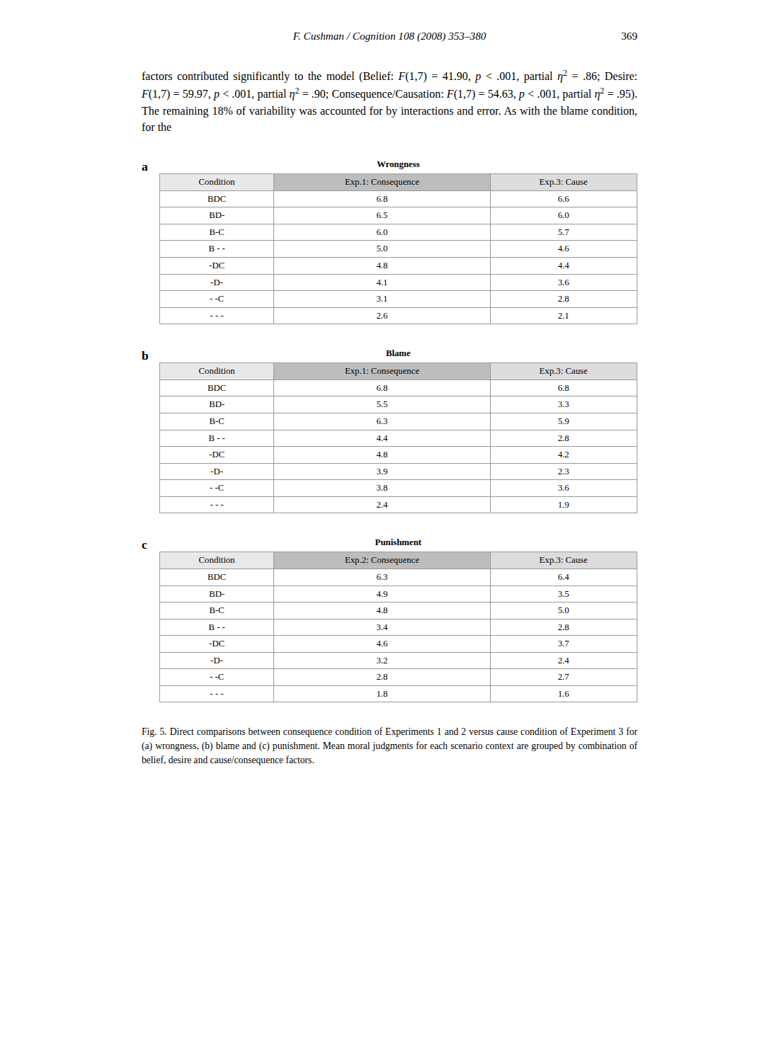F. Cushman / Cognition 108 (2008) 353–380 369
factors contributed significantly to the model (Belief: F(1,7) = 41.90, p < .001, partial η2 = .86; Desire: F(1,7) = 59.97, p < .001, partial η2 = .90; Consequence/Causation: F(1,7) = 54.63, p < .001, partial η2 = .95). The remaining 18% of variability was accounted for by interactions and error. As with the blame condition, for the
a
Wrongness
| Condition | Exp.1: Consequence | Exp.3: Cause |
| --- | --- | --- |
| BDC | 6.8 | 6.6 |
| BD- | 6.5 | 6.0 |
| B-C | 6.0 | 5.7 |
| B - - | 5.0 | 4.6 |
| -DC | 4.8 | 4.4 |
| -D- | 4.1 | 3.6 |
| - -C | 3.1 | 2.8 |
| - - - | 2.6 | 2.1 |
b
Blame
| Condition | Exp.1: Consequence | Exp.3: Cause |
| --- | --- | --- |
| BDC | 6.8 | 6.8 |
| BD- | 5.5 | 3.3 |
| B-C | 6.3 | 5.9 |
| B - - | 4.4 | 2.8 |
| -DC | 4.8 | 4.2 |
| -D- | 3.9 | 2.3 |
| - -C | 3.8 | 3.6 |
| - - - | 2.4 | 1.9 |
c
Punishment
| Condition | Exp.2: Consequence | Exp.3: Cause |
| --- | --- | --- |
| BDC | 6.3 | 6.4 |
| BD- | 4.9 | 3.5 |
| B-C | 4.8 | 5.0 |
| B - - | 3.4 | 2.8 |
| -DC | 4.6 | 3.7 |
| -D- | 3.2 | 2.4 |
| - -C | 2.8 | 2.7 |
| - - - | 1.8 | 1.6 |
Fig. 5. Direct comparisons between consequence condition of Experiments 1 and 2 versus cause condition of Experiment 3 for (a) wrongness, (b) blame and (c) punishment. Mean moral judgments for each scenario context are grouped by combination of belief, desire and cause/consequence factors.